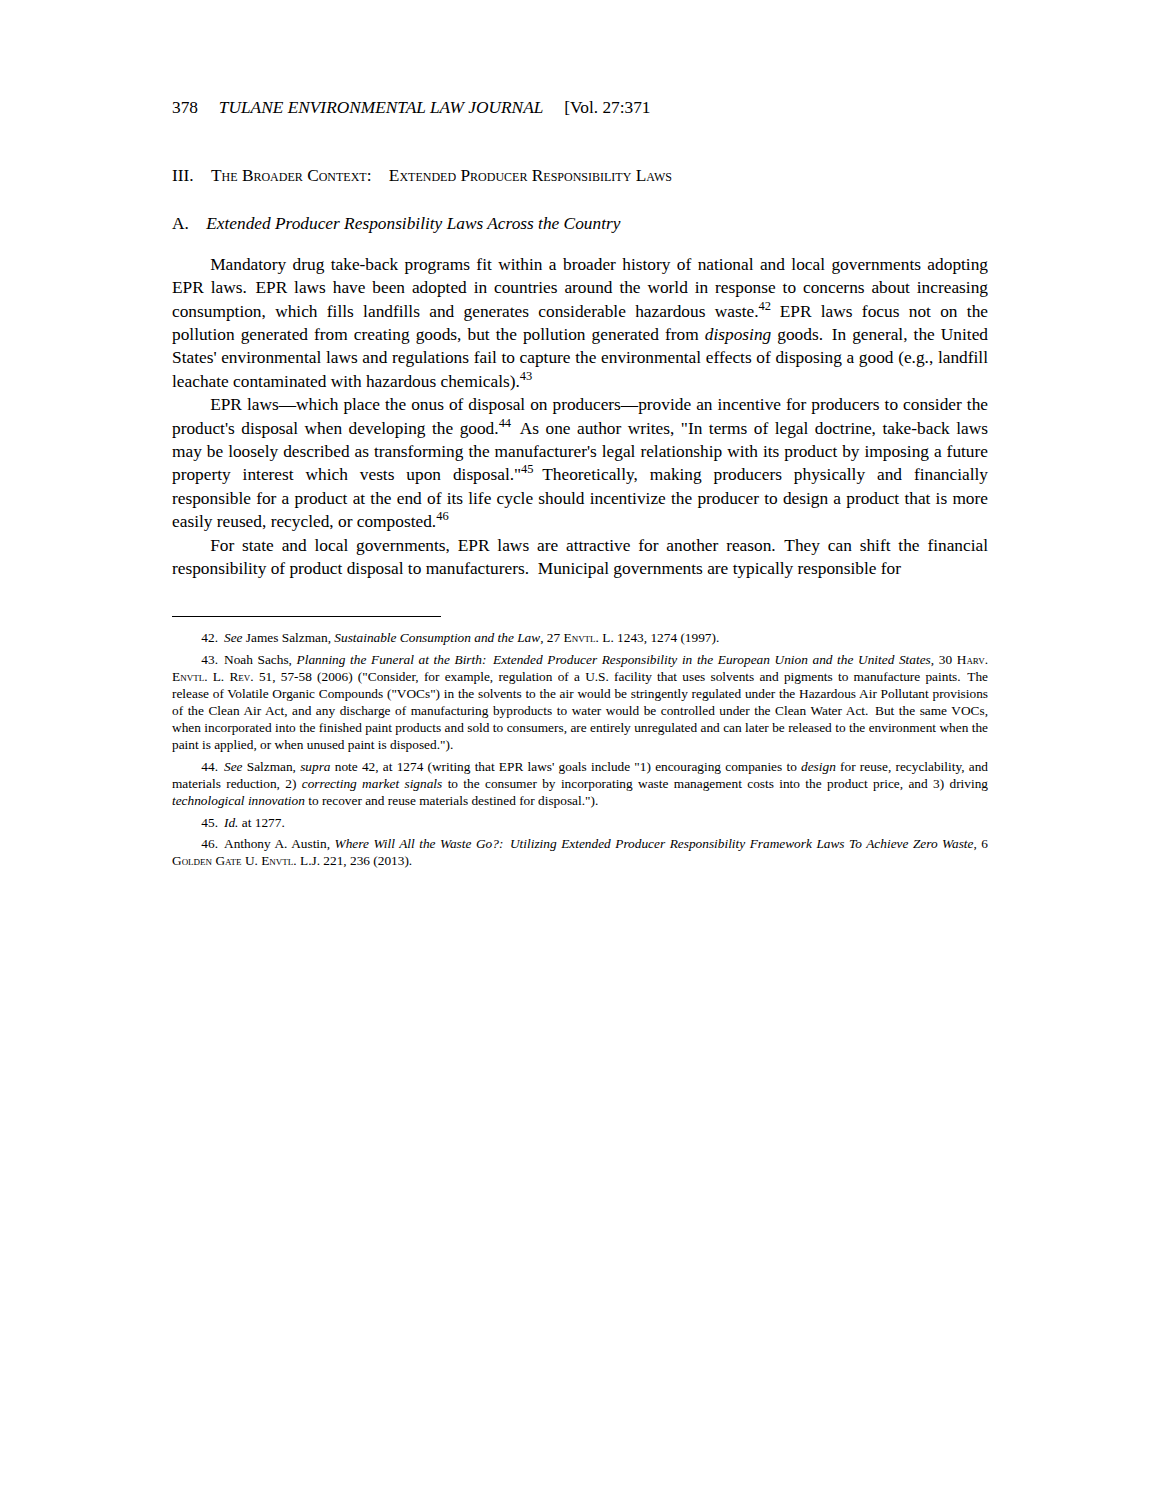378 TULANE ENVIRONMENTAL LAW JOURNAL [Vol. 27:371
III. The Broader Context: Extended Producer Responsibility Laws
A. Extended Producer Responsibility Laws Across the Country
Mandatory drug take-back programs fit within a broader history of national and local governments adopting EPR laws. EPR laws have been adopted in countries around the world in response to concerns about increasing consumption, which fills landfills and generates considerable hazardous waste.42 EPR laws focus not on the pollution generated from creating goods, but the pollution generated from disposing goods. In general, the United States' environmental laws and regulations fail to capture the environmental effects of disposing a good (e.g., landfill leachate contaminated with hazardous chemicals).43
EPR laws—which place the onus of disposal on producers—provide an incentive for producers to consider the product's disposal when developing the good.44 As one author writes, "In terms of legal doctrine, take-back laws may be loosely described as transforming the manufacturer's legal relationship with its product by imposing a future property interest which vests upon disposal."45 Theoretically, making producers physically and financially responsible for a product at the end of its life cycle should incentivize the producer to design a product that is more easily reused, recycled, or composted.46
For state and local governments, EPR laws are attractive for another reason. They can shift the financial responsibility of product disposal to manufacturers. Municipal governments are typically responsible for
42. See James Salzman, Sustainable Consumption and the Law, 27 Envtl. L. 1243, 1274 (1997).
43. Noah Sachs, Planning the Funeral at the Birth: Extended Producer Responsibility in the European Union and the United States, 30 Harv. Envtl. L. Rev. 51, 57-58 (2006) ("Consider, for example, regulation of a U.S. facility that uses solvents and pigments to manufacture paints. The release of Volatile Organic Compounds ("VOCs") in the solvents to the air would be stringently regulated under the Hazardous Air Pollutant provisions of the Clean Air Act, and any discharge of manufacturing byproducts to water would be controlled under the Clean Water Act. But the same VOCs, when incorporated into the finished paint products and sold to consumers, are entirely unregulated and can later be released to the environment when the paint is applied, or when unused paint is disposed.").
44. See Salzman, supra note 42, at 1274 (writing that EPR laws' goals include "1) encouraging companies to design for reuse, recyclability, and materials reduction, 2) correcting market signals to the consumer by incorporating waste management costs into the product price, and 3) driving technological innovation to recover and reuse materials destined for disposal.").
45. Id. at 1277.
46. Anthony A. Austin, Where Will All the Waste Go?: Utilizing Extended Producer Responsibility Framework Laws To Achieve Zero Waste, 6 Golden Gate U. Envtl. L.J. 221, 236 (2013).